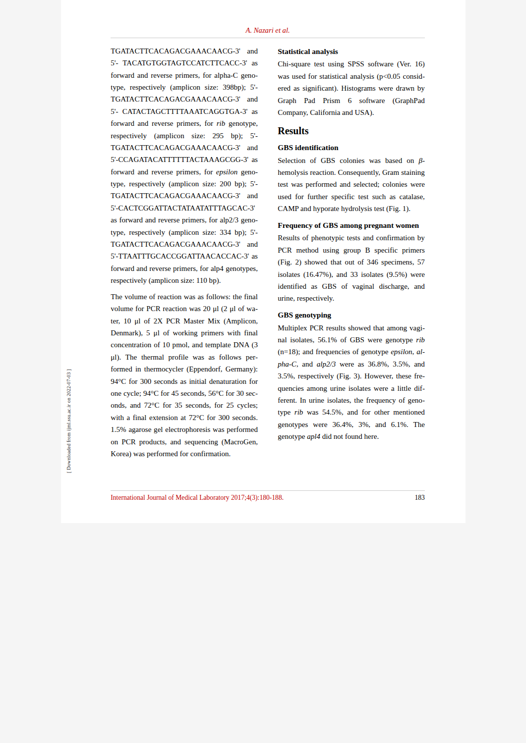[ Downloaded from ijml.ssu.ac.ir on 2022-07-03 ]
A. Nazari et al.
TGATACTTCACAGACGAAACAACG-3' and 5'- TACATGTGGTAGTCCATCTTCACC-3' as forward and reverse primers, for alpha-C genotype, respectively (amplicon size: 398bp); 5'-TGATACTTCACAGACGAAACAACG-3' and 5'- CATACTAGCTTTTAAATCAGGTGA-3' as forward and reverse primers, for rib genotype, respectively (amplicon size: 295 bp); 5'-TGATACTTCACAGACGAAACAACG-3' and 5'-CCAGATACATTTTTTACTAAAGCGG-3' as forward and reverse primers, for epsilon genotype, respectively (amplicon size: 200 bp); 5'-TGATACTTCACAGACGAAACAACG-3' and 5'-CACTCGGATTACTATAATATTTAGCAC-3' as forward and reverse primers, for alp2/3 genotype, respectively (amplicon size: 334 bp); 5'-TGATACTTCACAGACGAAACAACG-3' and 5'-TTAATTTGCACCGGATTAACACCAC-3' as forward and reverse primers, for alp4 genotypes, respectively (amplicon size: 110 bp).
The volume of reaction was as follows: the final volume for PCR reaction was 20 μl (2 μl of water, 10 μl of 2X PCR Master Mix (Amplicon, Denmark), 5 μl of working primers with final concentration of 10 pmol, and template DNA (3 μl). The thermal profile was as follows performed in thermocycler (Eppendorf, Germany): 94°C for 300 seconds as initial denaturation for one cycle; 94°C for 45 seconds, 56°C for 30 seconds, and 72°C for 35 seconds, for 25 cycles; with a final extension at 72°C for 300 seconds. 1.5% agarose gel electrophoresis was performed on PCR products, and sequencing (MacroGen, Korea) was performed for confirmation.
Statistical analysis
Chi-square test using SPSS software (Ver. 16) was used for statistical analysis (p<0.05 considered as significant). Histograms were drawn by Graph Pad Prism 6 software (GraphPad Company, California and USA).
Results
GBS identification
Selection of GBS colonies was based on β-hemolysis reaction. Consequently, Gram staining test was performed and selected; colonies were used for further specific test such as catalase, CAMP and hyporate hydrolysis test (Fig. 1).
Frequency of GBS among pregnant women
Results of phenotypic tests and confirmation by PCR method using group B specific primers (Fig. 2) showed that out of 346 specimens, 57 isolates (16.47%), and 33 isolates (9.5%) were identified as GBS of vaginal discharge, and urine, respectively.
GBS genotyping
Multiplex PCR results showed that among vaginal isolates, 56.1% of GBS were genotype rib (n=18); and frequencies of genotype epsilon, alpha-C, and alp2/3 were as 36.8%, 3.5%, and 3.5%, respectively (Fig. 3). However, these frequencies among urine isolates were a little different. In urine isolates, the frequency of genotype rib was 54.5%, and for other mentioned genotypes were 36.4%, 3%, and 6.1%. The genotype apl4 did not found here.
International Journal of Medical Laboratory 2017;4(3):180-188. 183